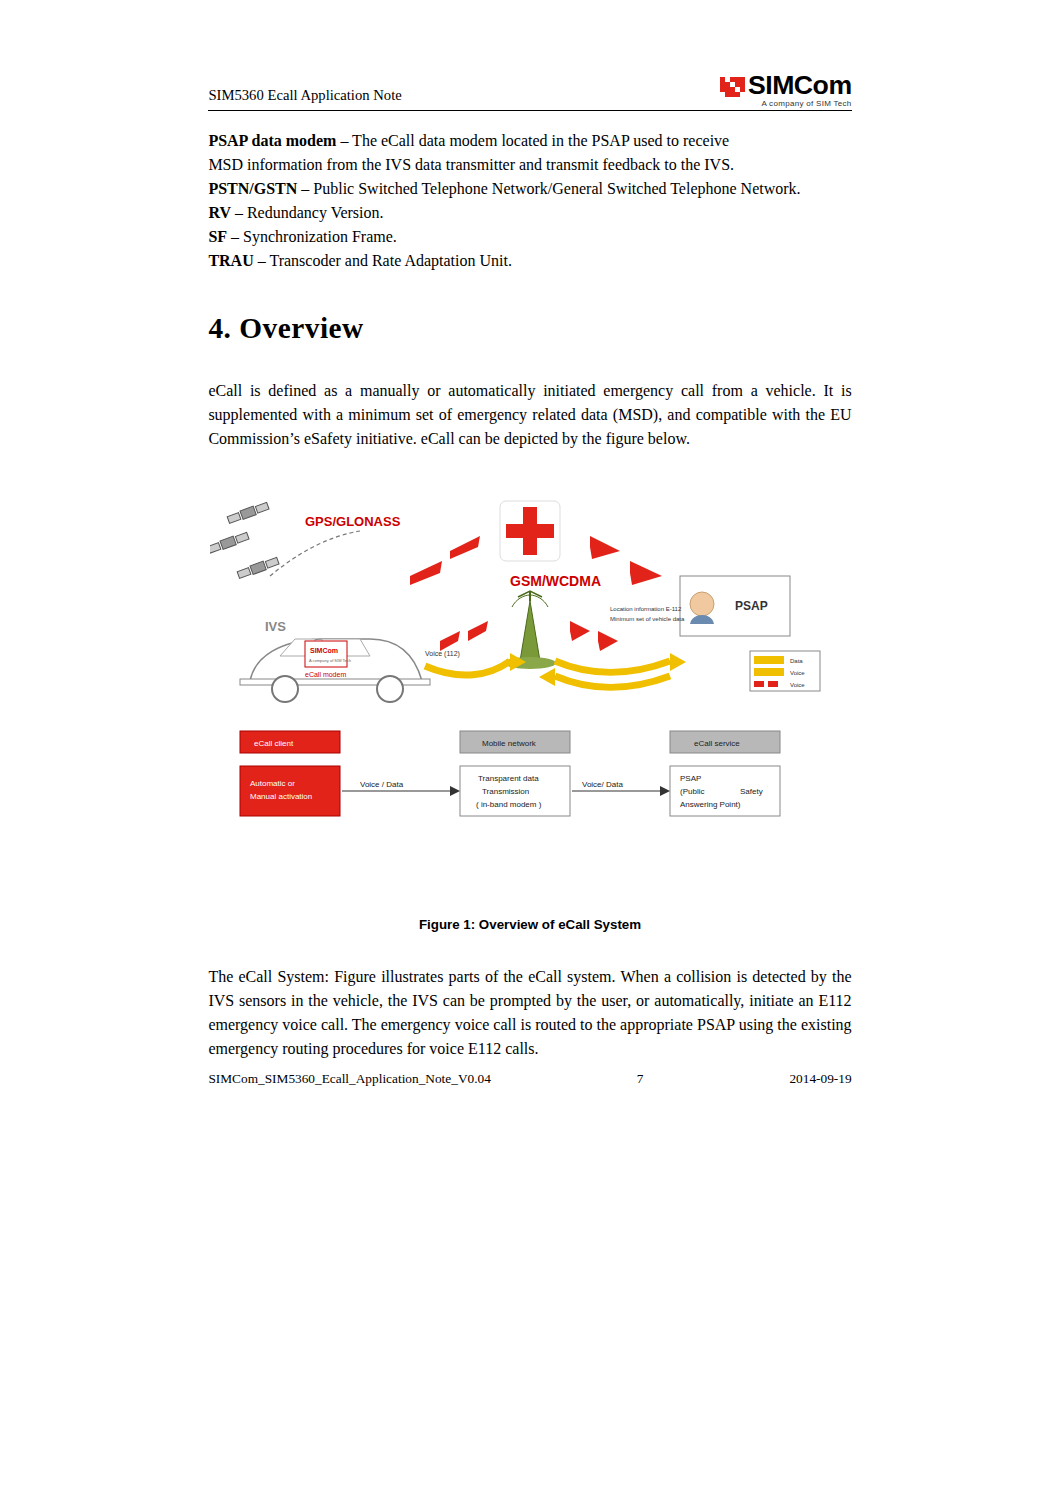SIM5360 Ecall Application Note
SIM Com
A company of SIM Tech
PSAP data modem – The eCall data modem located in the PSAP used to receive
MSD information from the IVS data transmitter and transmit feedback to the IVS.
PSTN/GSTN – Public Switched Telephone Network/General Switched Telephone Network.
RV – Redundancy Version.
SF – Synchronization Frame.
TRAU – Transcoder and Rate Adaptation Unit.
4. Overview
eCall is defined as a manually or automatically initiated emergency call from a vehicle. It is supplemented with a minimum set of emergency related data (MSD), and compatible with the EU Commission’s eSafety initiative. eCall can be depicted by the figure below.
GPS/GLONASS IVS SIMCom A company of SIM Tech eCall modem GSM/WCDMA PSAP Location information E-112 Minimum set of vehicle data Voice (112) Data Voice Voice eCall client Mobile network eCall service Automatic or Manual activation Transparent data Transmission ( in-band modem ) PSAP (Public Safety Answering Point) Voice / Data Voice/ Data
Figure 1: Overview of eCall System
The eCall System: Figure illustrates parts of the eCall system. When a collision is detected by the IVS sensors in the vehicle, the IVS can be prompted by the user, or automatically, initiate an E112 emergency voice call. The emergency voice call is routed to the appropriate PSAP using the existing emergency routing procedures for voice E112 calls.
SIMCom_SIM5360_Ecall_Application_Note_V0.04
7
2014-09-19